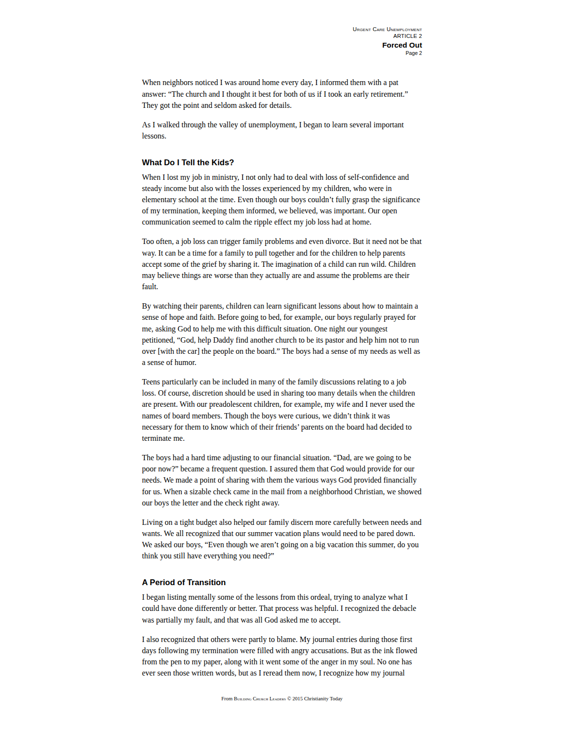Urgent Care Unemployment
ARTICLE 2
Forced Out
Page 2
When neighbors noticed I was around home every day, I informed them with a pat answer: “The church and I thought it best for both of us if I took an early retirement.” They got the point and seldom asked for details.
As I walked through the valley of unemployment, I began to learn several important lessons.
What Do I Tell the Kids?
When I lost my job in ministry, I not only had to deal with loss of self-confidence and steady income but also with the losses experienced by my children, who were in elementary school at the time. Even though our boys couldn’t fully grasp the significance of my termination, keeping them informed, we believed, was important. Our open communication seemed to calm the ripple effect my job loss had at home.
Too often, a job loss can trigger family problems and even divorce. But it need not be that way. It can be a time for a family to pull together and for the children to help parents accept some of the grief by sharing it. The imagination of a child can run wild. Children may believe things are worse than they actually are and assume the problems are their fault.
By watching their parents, children can learn significant lessons about how to maintain a sense of hope and faith. Before going to bed, for example, our boys regularly prayed for me, asking God to help me with this difficult situation. One night our youngest petitioned, “God, help Daddy find another church to be its pastor and help him not to run over [with the car] the people on the board.” The boys had a sense of my needs as well as a sense of humor.
Teens particularly can be included in many of the family discussions relating to a job loss. Of course, discretion should be used in sharing too many details when the children are present. With our preadolescent children, for example, my wife and I never used the names of board members. Though the boys were curious, we didn’t think it was necessary for them to know which of their friends’ parents on the board had decided to terminate me.
The boys had a hard time adjusting to our financial situation. “Dad, are we going to be poor now?” became a frequent question. I assured them that God would provide for our needs. We made a point of sharing with them the various ways God provided financially for us. When a sizable check came in the mail from a neighborhood Christian, we showed our boys the letter and the check right away.
Living on a tight budget also helped our family discern more carefully between needs and wants. We all recognized that our summer vacation plans would need to be pared down. We asked our boys, “Even though we aren’t going on a big vacation this summer, do you think you still have everything you need?”
A Period of Transition
I began listing mentally some of the lessons from this ordeal, trying to analyze what I could have done differently or better. That process was helpful. I recognized the debacle was partially my fault, and that was all God asked me to accept.
I also recognized that others were partly to blame. My journal entries during those first days following my termination were filled with angry accusations. But as the ink flowed from the pen to my paper, along with it went some of the anger in my soul. No one has ever seen those written words, but as I reread them now, I recognize how my journal
From Building Church Leaders © 2015 Christianity Today